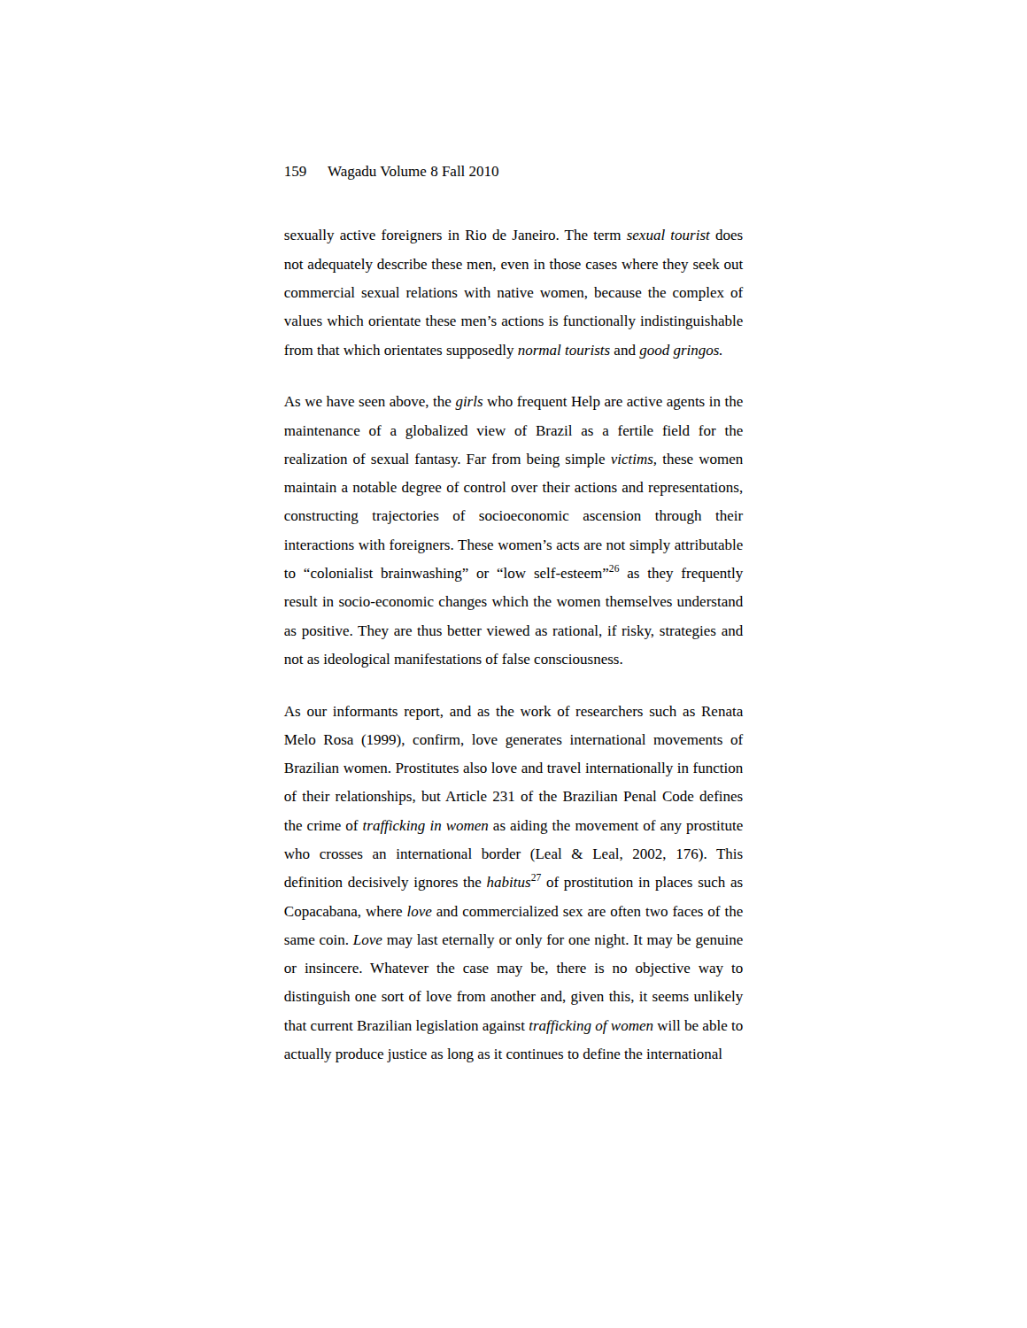159 Wagadu Volume 8 Fall 2010
sexually active foreigners in Rio de Janeiro. The term sexual tourist does not adequately describe these men, even in those cases where they seek out commercial sexual relations with native women, because the complex of values which orientate these men’s actions is functionally indistinguishable from that which orientates supposedly normal tourists and good gringos.
As we have seen above, the girls who frequent Help are active agents in the maintenance of a globalized view of Brazil as a fertile field for the realization of sexual fantasy. Far from being simple victims, these women maintain a notable degree of control over their actions and representations, constructing trajectories of socioeconomic ascension through their interactions with foreigners. These women’s acts are not simply attributable to “colonialist brainwashing” or “low self-esteem”26 as they frequently result in socio-economic changes which the women themselves understand as positive. They are thus better viewed as rational, if risky, strategies and not as ideological manifestations of false consciousness.
As our informants report, and as the work of researchers such as Renata Melo Rosa (1999), confirm, love generates international movements of Brazilian women. Prostitutes also love and travel internationally in function of their relationships, but Article 231 of the Brazilian Penal Code defines the crime of trafficking in women as aiding the movement of any prostitute who crosses an international border (Leal & Leal, 2002, 176). This definition decisively ignores the habitus27 of prostitution in places such as Copacabana, where love and commercialized sex are often two faces of the same coin. Love may last eternally or only for one night. It may be genuine or insincere. Whatever the case may be, there is no objective way to distinguish one sort of love from another and, given this, it seems unlikely that current Brazilian legislation against trafficking of women will be able to actually produce justice as long as it continues to define the international